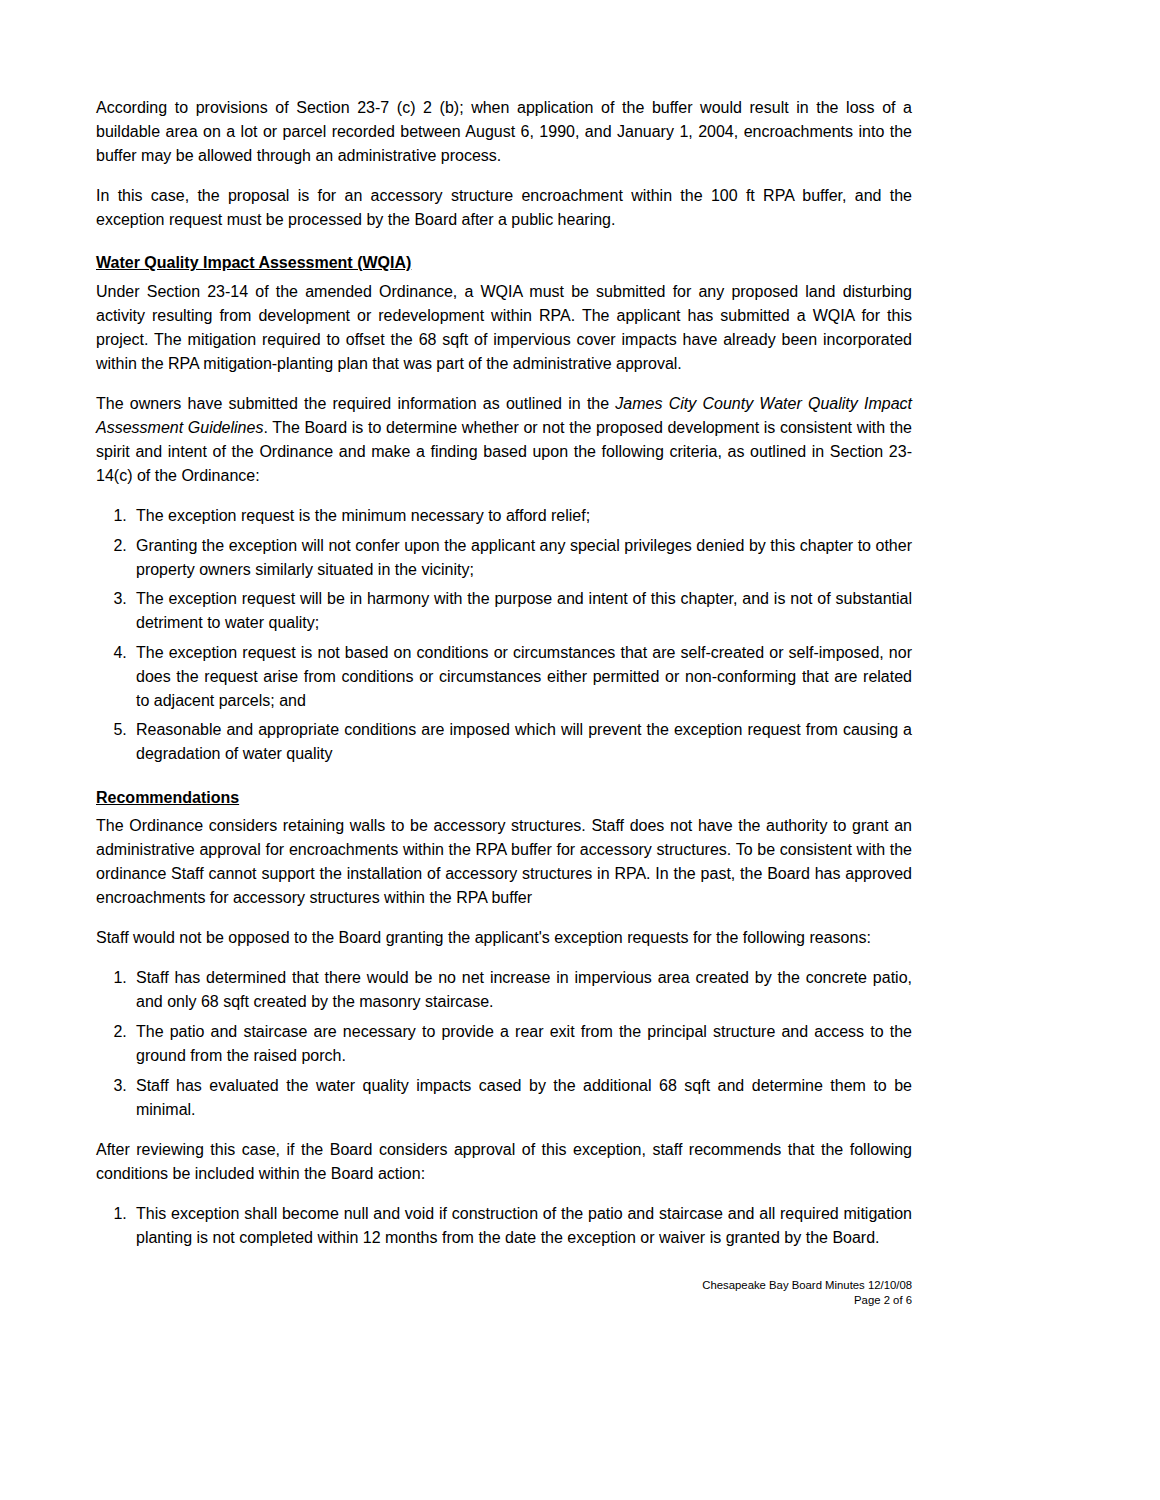According to provisions of Section 23-7 (c) 2 (b); when application of the buffer would result in the loss of a buildable area on a lot or parcel recorded between August 6, 1990, and January 1, 2004, encroachments into the buffer may be allowed through an administrative process.
In this case, the proposal is for an accessory structure encroachment within the 100 ft RPA buffer, and the exception request must be processed by the Board after a public hearing.
Water Quality Impact Assessment (WQIA)
Under Section 23-14 of the amended Ordinance, a WQIA must be submitted for any proposed land disturbing activity resulting from development or redevelopment within RPA. The applicant has submitted a WQIA for this project. The mitigation required to offset the 68 sqft of impervious cover impacts have already been incorporated within the RPA mitigation-planting plan that was part of the administrative approval.
The owners have submitted the required information as outlined in the James City County Water Quality Impact Assessment Guidelines. The Board is to determine whether or not the proposed development is consistent with the spirit and intent of the Ordinance and make a finding based upon the following criteria, as outlined in Section 23-14(c) of the Ordinance:
The exception request is the minimum necessary to afford relief;
Granting the exception will not confer upon the applicant any special privileges denied by this chapter to other property owners similarly situated in the vicinity;
The exception request will be in harmony with the purpose and intent of this chapter, and is not of substantial detriment to water quality;
The exception request is not based on conditions or circumstances that are self-created or self-imposed, nor does the request arise from conditions or circumstances either permitted or non-conforming that are related to adjacent parcels; and
Reasonable and appropriate conditions are imposed which will prevent the exception request from causing a degradation of water quality
Recommendations
The Ordinance considers retaining walls to be accessory structures. Staff does not have the authority to grant an administrative approval for encroachments within the RPA buffer for accessory structures. To be consistent with the ordinance Staff cannot support the installation of accessory structures in RPA. In the past, the Board has approved encroachments for accessory structures within the RPA buffer
Staff would not be opposed to the Board granting the applicant's exception requests for the following reasons:
Staff has determined that there would be no net increase in impervious area created by the concrete patio, and only 68 sqft created by the masonry staircase.
The patio and staircase are necessary to provide a rear exit from the principal structure and access to the ground from the raised porch.
Staff has evaluated the water quality impacts cased by the additional 68 sqft and determine them to be minimal.
After reviewing this case, if the Board considers approval of this exception, staff recommends that the following conditions be included within the Board action:
This exception shall become null and void if construction of the patio and staircase and all required mitigation planting is not completed within 12 months from the date the exception or waiver is granted by the Board.
Chesapeake Bay Board Minutes 12/10/08
Page 2 of 6